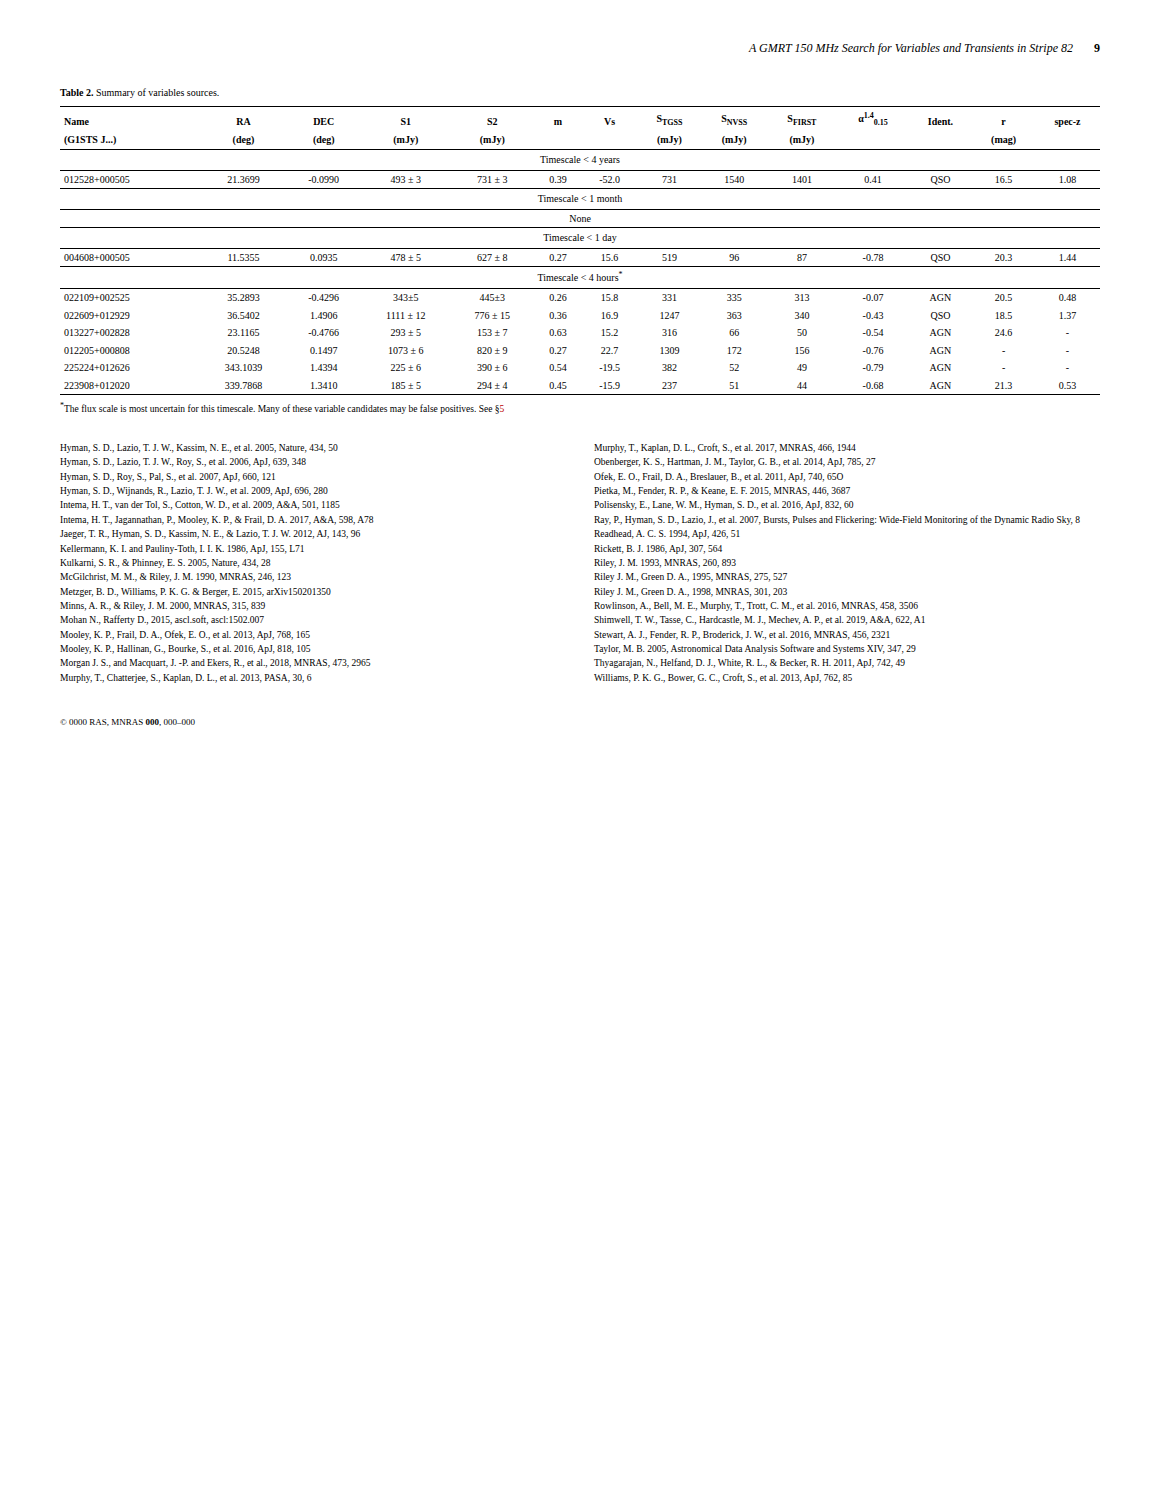A GMRT 150 MHz Search for Variables and Transients in Stripe 82 9
Table 2. Summary of variables sources.
| Name | RA | DEC | S1 | S2 | m | Vs | S TGSS | S NVSS | S FIRST | α 1.4 0.15 | Ident. | r | spec-z |
| --- | --- | --- | --- | --- | --- | --- | --- | --- | --- | --- | --- | --- | --- |
| (G1STS J...) | (deg) | (deg) | (mJy) | (mJy) | | | (mJy) | (mJy) | (mJy) | | | (mag) | |
| Timescale < 4 years |
| 012528+000505 | 21.3699 | -0.0990 | 493 ± 3 | 731 ± 3 | 0.39 | -52.0 | 731 | 1540 | 1401 | 0.41 | QSO | 16.5 | 1.08 |
| Timescale < 1 month |
| None |
| Timescale < 1 day |
| 004608+000505 | 11.5355 | 0.0935 | 478 ± 5 | 627 ± 8 | 0.27 | 15.6 | 519 | 96 | 87 | -0.78 | QSO | 20.3 | 1.44 |
| Timescale < 4 hours * |
| 022109+002525 | 35.2893 | -0.4296 | 343±5 | 445±3 | 0.26 | 15.8 | 331 | 335 | 313 | -0.07 | AGN | 20.5 | 0.48 |
| 022609+012929 | 36.5402 | 1.4906 | 1111 ± 12 | 776 ± 15 | 0.36 | 16.9 | 1247 | 363 | 340 | -0.43 | QSO | 18.5 | 1.37 |
| 013227+002828 | 23.1165 | -0.4766 | 293 ± 5 | 153 ± 7 | 0.63 | 15.2 | 316 | 66 | 50 | -0.54 | AGN | 24.6 | - |
| 012205+000808 | 20.5248 | 0.1497 | 1073 ± 6 | 820 ± 9 | 0.27 | 22.7 | 1309 | 172 | 156 | -0.76 | AGN | - | - |
| 225224+012626 | 343.1039 | 1.4394 | 225 ± 6 | 390 ± 6 | 0.54 | -19.5 | 382 | 52 | 49 | -0.79 | AGN | - | - |
| 223908+012020 | 339.7868 | 1.3410 | 185 ± 5 | 294 ± 4 | 0.45 | -15.9 | 237 | 51 | 44 | -0.68 | AGN | 21.3 | 0.53 |
*The flux scale is most uncertain for this timescale. Many of these variable candidates may be false positives. See §5
Hyman, S. D., Lazio, T. J. W., Kassim, N. E., et al. 2005, Nature, 434, 50
Hyman, S. D., Lazio, T. J. W., Roy, S., et al. 2006, ApJ, 639, 348
Hyman, S. D., Roy, S., Pal, S., et al. 2007, ApJ, 660, 121
Hyman, S. D., Wijnands, R., Lazio, T. J. W., et al. 2009, ApJ, 696, 280
Intema, H. T., van der Tol, S., Cotton, W. D., et al. 2009, A&A, 501, 1185
Intema, H. T., Jagannathan, P., Mooley, K. P., & Frail, D. A. 2017, A&A, 598, A78
Jaeger, T. R., Hyman, S. D., Kassim, N. E., & Lazio, T. J. W. 2012, AJ, 143, 96
Kellermann, K. I. and Pauliny-Toth, I. I. K. 1986, ApJ, 155, L71
Kulkarni, S. R., & Phinney, E. S. 2005, Nature, 434, 28
McGilchrist, M. M., & Riley, J. M. 1990, MNRAS, 246, 123
Metzger, B. D., Williams, P. K. G. & Berger, E. 2015, arXiv150201350
Minns, A. R., & Riley, J. M. 2000, MNRAS, 315, 839
Mohan N., Rafferty D., 2015, ascl.soft, ascl:1502.007
Mooley, K. P., Frail, D. A., Ofek, E. O., et al. 2013, ApJ, 768, 165
Mooley, K. P., Hallinan, G., Bourke, S., et al. 2016, ApJ, 818, 105
Morgan J. S., and Macquart, J. -P. and Ekers, R., et al., 2018, MNRAS, 473, 2965
Murphy, T., Chatterjee, S., Kaplan, D. L., et al. 2013, PASA, 30, 6
Murphy, T., Kaplan, D. L., Croft, S., et al. 2017, MNRAS, 466, 1944
Obenberger, K. S., Hartman, J. M., Taylor, G. B., et al. 2014, ApJ, 785, 27
Ofek, E. O., Frail, D. A., Breslauer, B., et al. 2011, ApJ, 740, 65O
Pietka, M., Fender, R. P., & Keane, E. F. 2015, MNRAS, 446, 3687
Polisensky, E., Lane, W. M., Hyman, S. D., et al. 2016, ApJ, 832, 60
Ray, P., Hyman, S. D., Lazio, J., et al. 2007, Bursts, Pulses and Flickering: Wide-Field Monitoring of the Dynamic Radio Sky, 8
Readhead, A. C. S. 1994, ApJ, 426, 51
Rickett, B. J. 1986, ApJ, 307, 564
Riley, J. M. 1993, MNRAS, 260, 893
Riley J. M., Green D. A., 1995, MNRAS, 275, 527
Riley J. M., Green D. A., 1998, MNRAS, 301, 203
Rowlinson, A., Bell, M. E., Murphy, T., Trott, C. M., et al. 2016, MNRAS, 458, 3506
Shimwell, T. W., Tasse, C., Hardcastle, M. J., Mechev, A. P., et al. 2019, A&A, 622, A1
Stewart, A. J., Fender, R. P., Broderick, J. W., et al. 2016, MNRAS, 456, 2321
Taylor, M. B. 2005, Astronomical Data Analysis Software and Systems XIV, 347, 29
Thyagarajan, N., Helfand, D. J., White, R. L., & Becker, R. H. 2011, ApJ, 742, 49
Williams, P. K. G., Bower, G. C., Croft, S., et al. 2013, ApJ, 762, 85
© 0000 RAS, MNRAS 000, 000–000